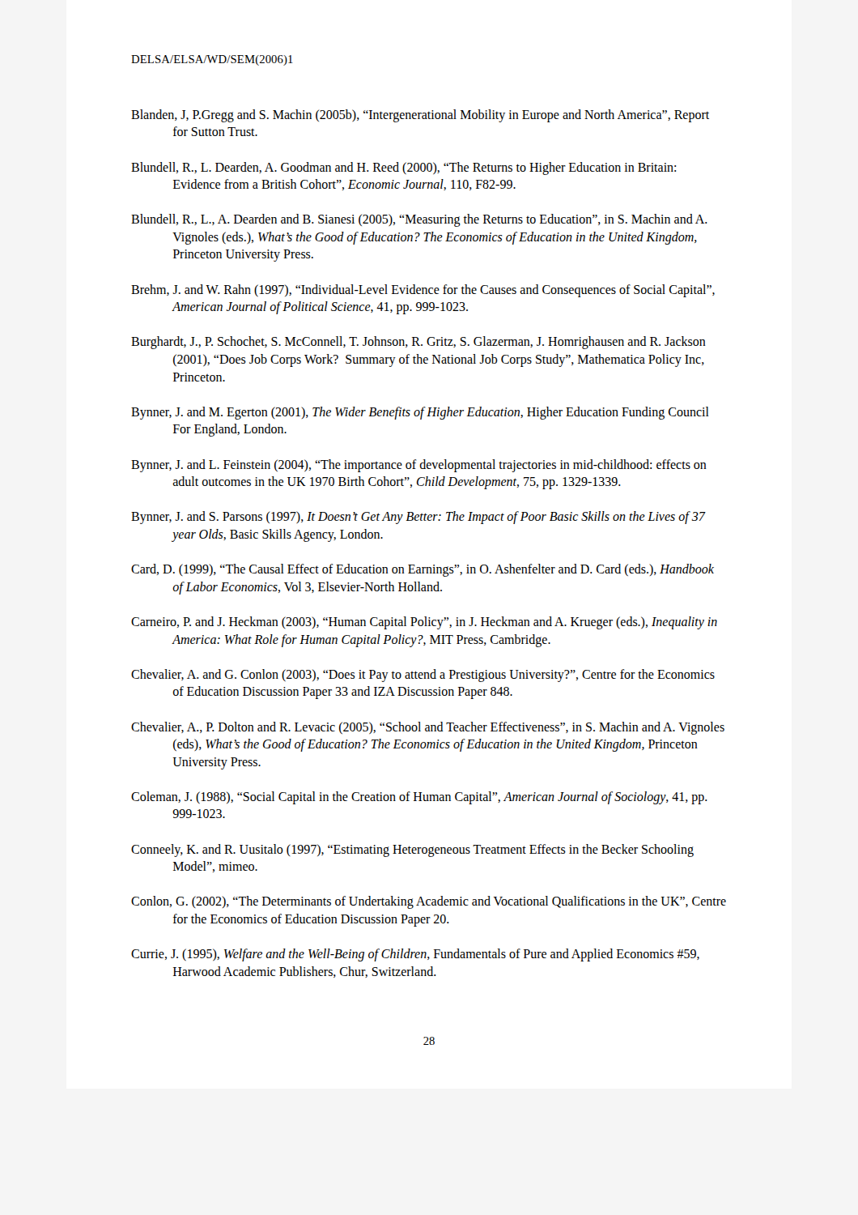DELSA/ELSA/WD/SEM(2006)1
Blanden, J, P.Gregg and S. Machin (2005b), “Intergenerational Mobility in Europe and North America”, Report for Sutton Trust.
Blundell, R., L. Dearden, A. Goodman and H. Reed (2000), “The Returns to Higher Education in Britain: Evidence from a British Cohort”, Economic Journal, 110, F82-99.
Blundell, R., L., A. Dearden and B. Sianesi (2005), “Measuring the Returns to Education”, in S. Machin and A. Vignoles (eds.), What’s the Good of Education? The Economics of Education in the United Kingdom, Princeton University Press.
Brehm, J. and W. Rahn (1997), “Individual-Level Evidence for the Causes and Consequences of Social Capital”, American Journal of Political Science, 41, pp. 999-1023.
Burghardt, J., P. Schochet, S. McConnell, T. Johnson, R. Gritz, S. Glazerman, J. Homrighausen and R. Jackson (2001), “Does Job Corps Work? Summary of the National Job Corps Study”, Mathematica Policy Inc, Princeton.
Bynner, J. and M. Egerton (2001), The Wider Benefits of Higher Education, Higher Education Funding Council For England, London.
Bynner, J. and L. Feinstein (2004), “The importance of developmental trajectories in mid-childhood: effects on adult outcomes in the UK 1970 Birth Cohort”, Child Development, 75, pp. 1329-1339.
Bynner, J. and S. Parsons (1997), It Doesn’t Get Any Better: The Impact of Poor Basic Skills on the Lives of 37 year Olds, Basic Skills Agency, London.
Card, D. (1999), “The Causal Effect of Education on Earnings”, in O. Ashenfelter and D. Card (eds.), Handbook of Labor Economics, Vol 3, Elsevier-North Holland.
Carneiro, P. and J. Heckman (2003), “Human Capital Policy”, in J. Heckman and A. Krueger (eds.), Inequality in America: What Role for Human Capital Policy?, MIT Press, Cambridge.
Chevalier, A. and G. Conlon (2003), “Does it Pay to attend a Prestigious University?”, Centre for the Economics of Education Discussion Paper 33 and IZA Discussion Paper 848.
Chevalier, A., P. Dolton and R. Levacic (2005), “School and Teacher Effectiveness”, in S. Machin and A. Vignoles (eds), What’s the Good of Education? The Economics of Education in the United Kingdom, Princeton University Press.
Coleman, J. (1988), “Social Capital in the Creation of Human Capital”, American Journal of Sociology, 41, pp. 999-1023.
Conneely, K. and R. Uusitalo (1997), “Estimating Heterogeneous Treatment Effects in the Becker Schooling Model”, mimeo.
Conlon, G. (2002), “The Determinants of Undertaking Academic and Vocational Qualifications in the UK”, Centre for the Economics of Education Discussion Paper 20.
Currie, J. (1995), Welfare and the Well-Being of Children, Fundamentals of Pure and Applied Economics #59, Harwood Academic Publishers, Chur, Switzerland.
28